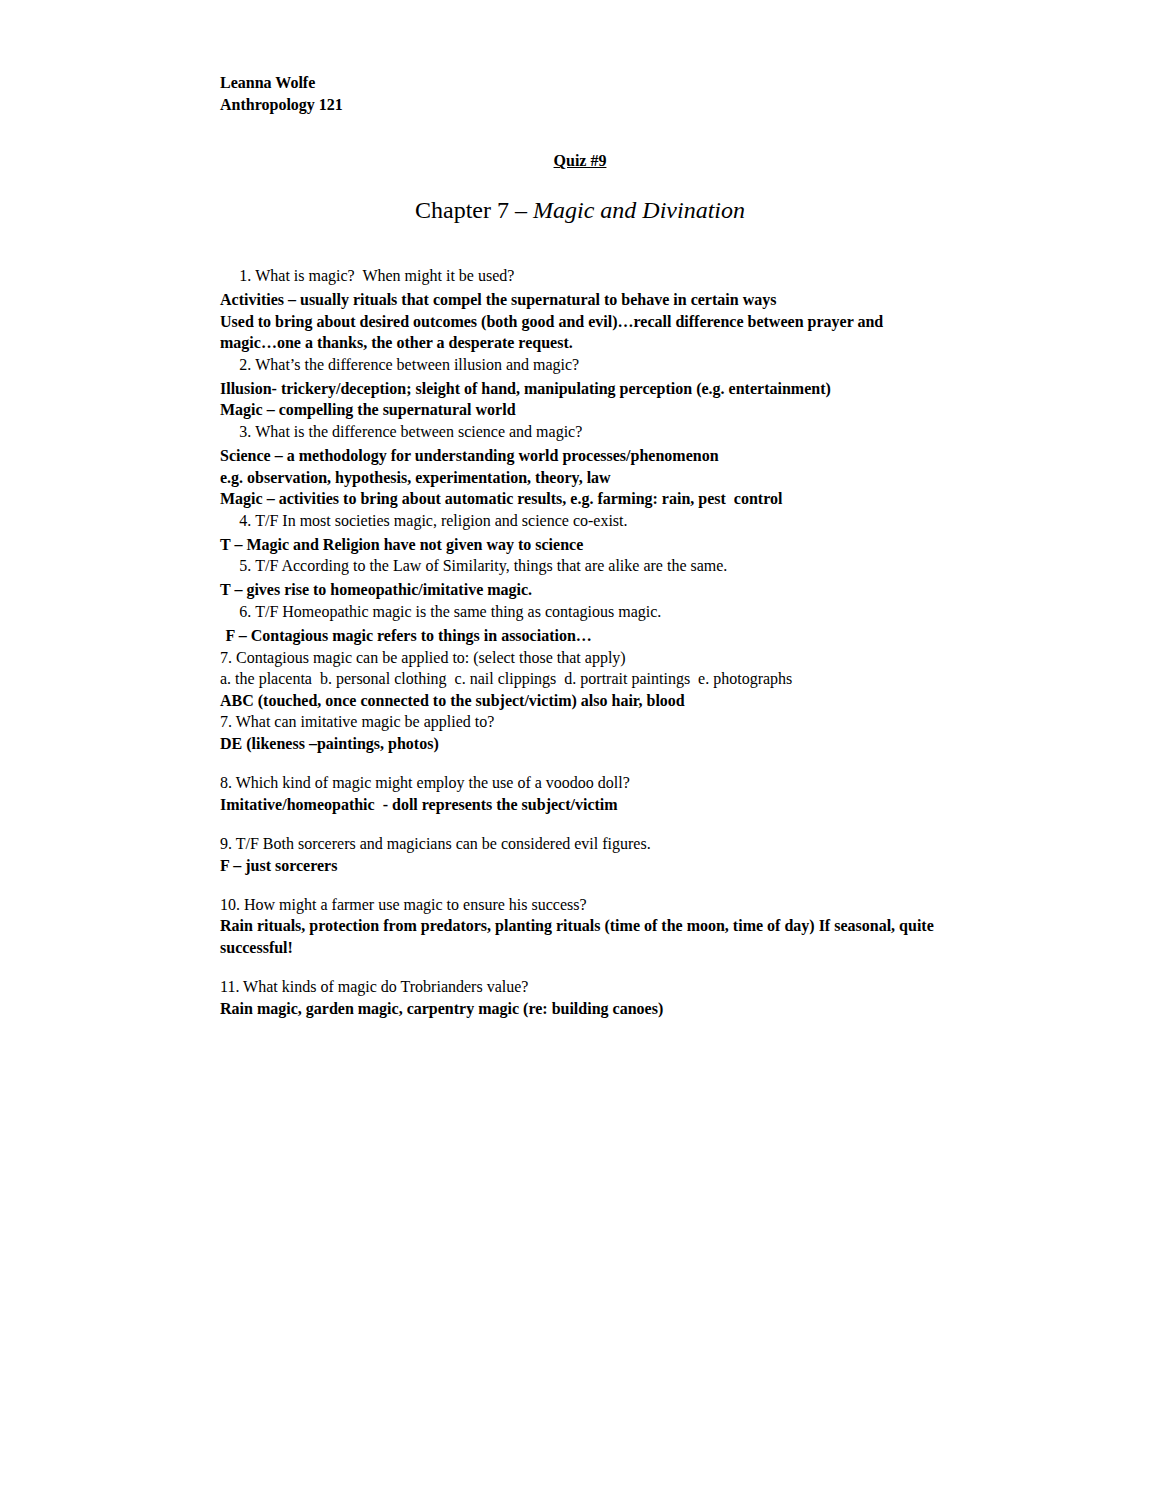Leanna Wolfe
Anthropology 121
Quiz #9
Chapter 7 – Magic and Divination
What is magic? When might it be used?
Activities – usually rituals that compel the supernatural to behave in certain ways
Used to bring about desired outcomes (both good and evil)…recall difference between prayer and magic…one a thanks, the other a desperate request.
What’s the difference between illusion and magic?
Illusion- trickery/deception; sleight of hand, manipulating perception (e.g. entertainment)
Magic – compelling the supernatural world
What is the difference between science and magic?
Science – a methodology for understanding world processes/phenomenon
e.g. observation, hypothesis, experimentation, theory, law
Magic – activities to bring about automatic results, e.g. farming: rain, pest control
T/F In most societies magic, religion and science co-exist.
T – Magic and Religion have not given way to science
T/F According to the Law of Similarity, things that are alike are the same.
T – gives rise to homeopathic/imitative magic.
T/F Homeopathic magic is the same thing as contagious magic.
F – Contagious magic refers to things in association…
7. Contagious magic can be applied to: (select those that apply)
a. the placenta b. personal clothing c. nail clippings d. portrait paintings e. photographs
ABC (touched, once connected to the subject/victim) also hair, blood
7. What can imitative magic be applied to?
DE (likeness –paintings, photos)
8. Which kind of magic might employ the use of a voodoo doll?
Imitative/homeopathic - doll represents the subject/victim
9. T/F Both sorcerers and magicians can be considered evil figures.
F – just sorcerers
10. How might a farmer use magic to ensure his success?
Rain rituals, protection from predators, planting rituals (time of the moon, time of day) If seasonal, quite successful!
11. What kinds of magic do Trobrianders value?
Rain magic, garden magic, carpentry magic (re: building canoes)